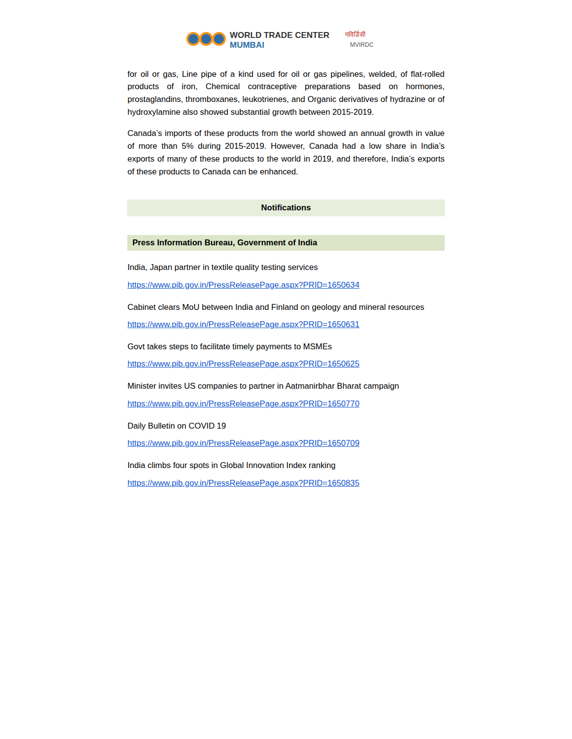for oil or gas, Line pipe of a kind used for oil or gas pipelines, welded, of flat-rolled products of iron, Chemical contraceptive preparations based on hormones, prostaglandins, thromboxanes, leukotrienes, and Organic derivatives of hydrazine or of hydroxylamine also showed substantial growth between 2015-2019.
Canada’s imports of these products from the world showed an annual growth in value of more than 5% during 2015-2019. However, Canada had a low share in India’s exports of many of these products to the world in 2019, and therefore, India’s exports of these products to Canada can be enhanced.
Notifications
Press Information Bureau, Government of India
India, Japan partner in textile quality testing services
https://www.pib.gov.in/PressReleasePage.aspx?PRID=1650634
Cabinet clears MoU between India and Finland on geology and mineral resources
https://www.pib.gov.in/PressReleasePage.aspx?PRID=1650631
Govt takes steps to facilitate timely payments to MSMEs
https://www.pib.gov.in/PressReleasePage.aspx?PRID=1650625
Minister invites US companies to partner in Aatmanirbhar Bharat campaign
https://www.pib.gov.in/PressReleasePage.aspx?PRID=1650770
Daily Bulletin on COVID 19
https://www.pib.gov.in/PressReleasePage.aspx?PRID=1650709
India climbs four spots in Global Innovation Index ranking
https://www.pib.gov.in/PressReleasePage.aspx?PRID=1650835